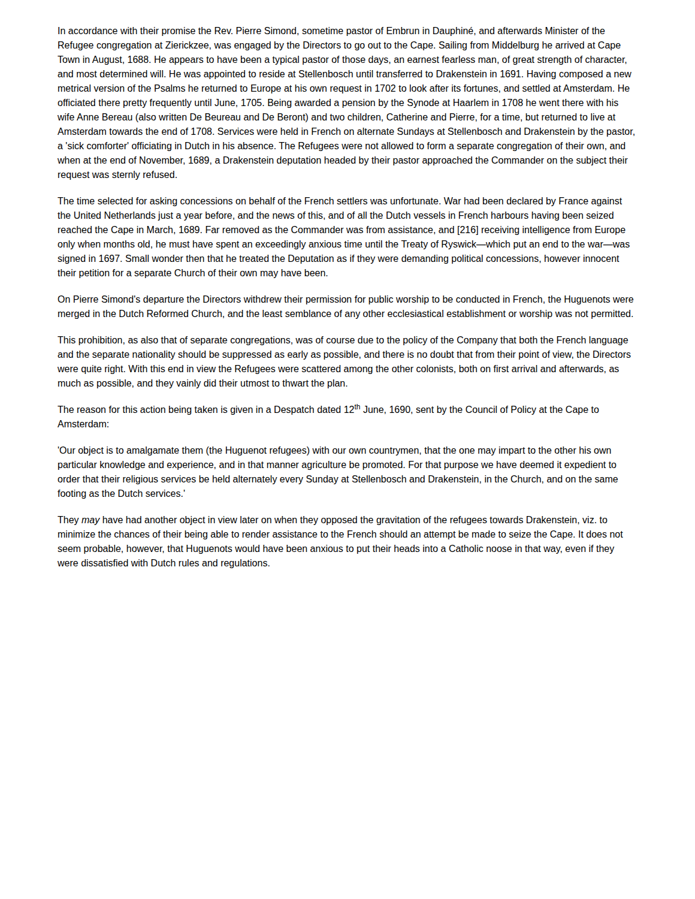In accordance with their promise the Rev. Pierre Simond, sometime pastor of Embrun in Dauphiné, and afterwards Minister of the Refugee congregation at Zierickzee, was engaged by the Directors to go out to the Cape. Sailing from Middelburg he arrived at Cape Town in August, 1688. He appears to have been a typical pastor of those days, an earnest fearless man, of great strength of character, and most determined will. He was appointed to reside at Stellenbosch until transferred to Drakenstein in 1691. Having composed a new metrical version of the Psalms he returned to Europe at his own request in 1702 to look after its fortunes, and settled at Amsterdam. He officiated there pretty frequently until June, 1705. Being awarded a pension by the Synode at Haarlem in 1708 he went there with his wife Anne Bereau (also written De Beureau and De Beront) and two children, Catherine and Pierre, for a time, but returned to live at Amsterdam towards the end of 1708. Services were held in French on alternate Sundays at Stellenbosch and Drakenstein by the pastor, a 'sick comforter' officiating in Dutch in his absence. The Refugees were not allowed to form a separate congregation of their own, and when at the end of November, 1689, a Drakenstein deputation headed by their pastor approached the Commander on the subject their request was sternly refused.
The time selected for asking concessions on behalf of the French settlers was unfortunate. War had been declared by France against the United Netherlands just a year before, and the news of this, and of all the Dutch vessels in French harbours having been seized reached the Cape in March, 1689. Far removed as the Commander was from assistance, and [216] receiving intelligence from Europe only when months old, he must have spent an exceedingly anxious time until the Treaty of Ryswick—which put an end to the war—was signed in 1697. Small wonder then that he treated the Deputation as if they were demanding political concessions, however innocent their petition for a separate Church of their own may have been.
On Pierre Simond's departure the Directors withdrew their permission for public worship to be conducted in French, the Huguenots were merged in the Dutch Reformed Church, and the least semblance of any other ecclesiastical establishment or worship was not permitted.
This prohibition, as also that of separate congregations, was of course due to the policy of the Company that both the French language and the separate nationality should be suppressed as early as possible, and there is no doubt that from their point of view, the Directors were quite right. With this end in view the Refugees were scattered among the other colonists, both on first arrival and afterwards, as much as possible, and they vainly did their utmost to thwart the plan.
The reason for this action being taken is given in a Despatch dated 12th June, 1690, sent by the Council of Policy at the Cape to Amsterdam:
'Our object is to amalgamate them (the Huguenot refugees) with our own countrymen, that the one may impart to the other his own particular knowledge and experience, and in that manner agriculture be promoted. For that purpose we have deemed it expedient to order that their religious services be held alternately every Sunday at Stellenbosch and Drakenstein, in the Church, and on the same footing as the Dutch services.'
They may have had another object in view later on when they opposed the gravitation of the refugees towards Drakenstein, viz. to minimize the chances of their being able to render assistance to the French should an attempt be made to seize the Cape. It does not seem probable, however, that Huguenots would have been anxious to put their heads into a Catholic noose in that way, even if they were dissatisfied with Dutch rules and regulations.